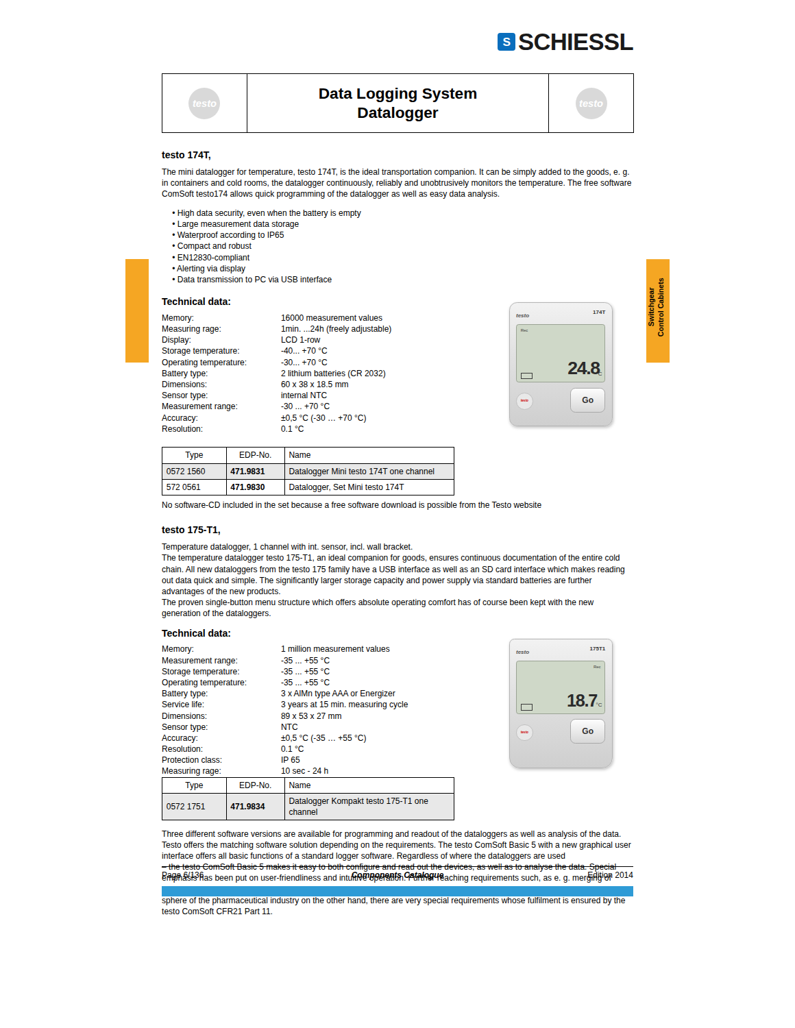SSCHIESSL
testo
Data Logging System
Datalogger
testo
testo 174T,
The mini datalogger for temperature, testo 174T, is the ideal transportation companion. It can be simply added to the goods, e. g. in containers and cold rooms, the datalogger continuously, reliably and unobtrusively monitors the temperature. The free software ComSoft testo174 allows quick programming of the datalogger as well as easy data analysis.
High data security, even when the battery is empty
Large measurement data storage
Waterproof according to IP65
Compact and robust
EN12830-compliant
Alerting via display
Data transmission to PC via USB interface
Technical data:
| Memory: | 16000 measurement values |
| Measuring rage: | 1min. ...24h (freely adjustable) |
| Display: | LCD 1-row |
| Storage temperature: | -40... +70 °C |
| Operating temperature: | -30... +70 °C |
| Battery type: | 2 lithium batteries (CR 2032) |
| Dimensions: | 60 x 38 x 18.5 mm |
| Sensor type: | internal NTC |
| Measurement range: | -30 ... +70 °C |
| Accuracy: | ±0,5 °C (-30 … +70 °C) |
| Resolution: | 0.1 °C |
testo 174T
Rec 24.8 °C
testo
Go
| Type | EDP-No. | Name |
| --- | --- | --- |
| 0572 1560 | 471.9831 | Datalogger Mini testo 174T one channel |
| 572 0561 | 471.9830 | Datalogger, Set Mini testo 174T |
No software-CD included in the set because a free software download is possible from the Testo website
testo 175-T1,
Temperature datalogger, 1 channel with int. sensor, incl. wall bracket.
The temperature datalogger testo 175-T1, an ideal companion for goods, ensures continuous documentation of the entire cold chain. All new dataloggers from the testo 175 family have a USB interface as well as an SD card interface which makes reading out data quick and simple. The significantly larger storage capacity and power supply via standard batteries are further advantages of the new products.
The proven single-button menu structure which offers absolute operating comfort has of course been kept with the new generation of the dataloggers.
Technical data:
| Memory: | 1 million measurement values |
| Measurement range: | -35 ... +55 °C |
| Storage temperature: | -35 ... +55 °C |
| Operating temperature: | -35 ... +55 °C |
| Battery type: | 3 x AlMn type AAA or Energizer |
| Service life: | 3 years at 15 min. measuring cycle |
| Dimensions: | 89 x 53 x 27 mm |
| Sensor type: | NTC |
| Accuracy: | ±0,5 °C (-35 … +55 °C) |
| Resolution: | 0.1 °C |
| Protection class: | IP 65 |
| Measuring rage: | 10 sec - 24 h |
testo 175T1
Rec 18.7 °C
testo
Go
| Type | EDP-No. | Name |
| --- | --- | --- |
| 0572 1751 | 471.9834 | Datalogger Kompakt testo 175-T1 one channel |
Three different software versions are available for programming and readout of the dataloggers as well as analysis of the data. Testo offers the matching software solution depending on the requirements. The testo ComSoft Basic 5 with a new graphical user interface offers all basic functions of a standard logger software. Regardless of where the dataloggers are used
– the testo ComSoft Basic 5 makes it easy to both configure and read out the devices, as well as to analyse the data. Special emphasis has been put on user-friendliness and intuitive operation. Further reaching requirements such, as e. g. merging of measurement data which have been generated at different places, are ideally met by the testo ComSoft Professional 4. In the sphere of the pharmaceutical industry on the other hand, there are very special requirements whose fulfilment is ensured by the testo ComSoft CFR21 Part 11.
Switchgear
Control Cabinets
Page 6/136
Components Catalogue
Edition 2014